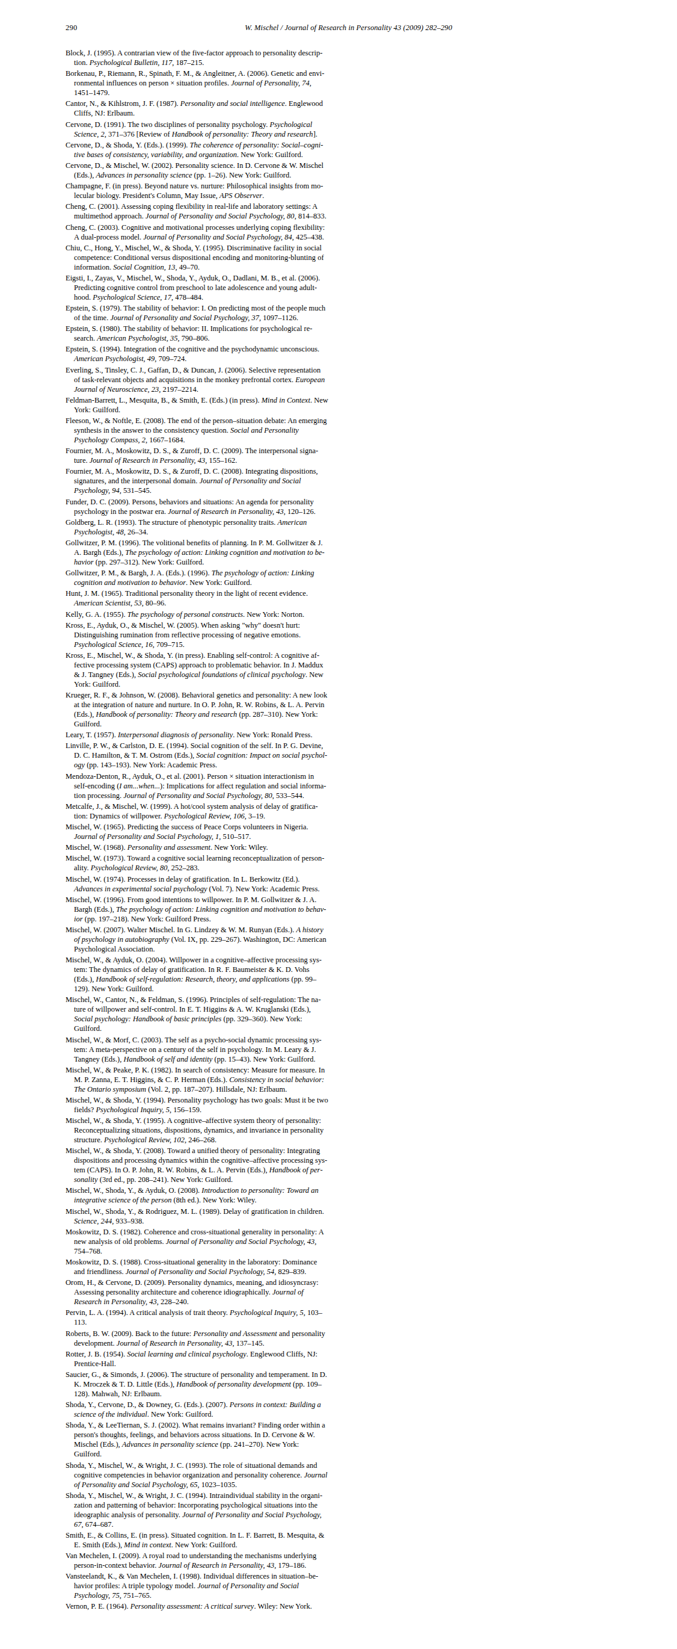290 W. Mischel / Journal of Research in Personality 43 (2009) 282–290
Block, J. (1995). A contrarian view of the five-factor approach to personality description. Psychological Bulletin, 117, 187–215.
Borkenau, P., Riemann, R., Spinath, F. M., & Angleitner, A. (2006). Genetic and environmental influences on person × situation profiles. Journal of Personality, 74, 1451–1479.
Cantor, N., & Kihlstrom, J. F. (1987). Personality and social intelligence. Englewood Cliffs, NJ: Erlbaum.
Cervone, D. (1991). The two disciplines of personality psychology. Psychological Science, 2, 371–376 [Review of Handbook of personality: Theory and research].
Cervone, D., & Shoda, Y. (Eds.). (1999). The coherence of personality: Social–cognitive bases of consistency, variability, and organization. New York: Guilford.
Cervone, D., & Mischel, W. (2002). Personality science. In D. Cervone & W. Mischel (Eds.), Advances in personality science (pp. 1–26). New York: Guilford.
Champagne, F. (in press). Beyond nature vs. nurture: Philosophical insights from molecular biology. President's Column, May Issue, APS Observer.
Cheng, C. (2001). Assessing coping flexibility in real-life and laboratory settings: A multimethod approach. Journal of Personality and Social Psychology, 80, 814–833.
Cheng, C. (2003). Cognitive and motivational processes underlying coping flexibility: A dual-process model. Journal of Personality and Social Psychology, 84, 425–438.
Chiu, C., Hong, Y., Mischel, W., & Shoda, Y. (1995). Discriminative facility in social competence: Conditional versus dispositional encoding and monitoring-blunting of information. Social Cognition, 13, 49–70.
Eigsti, I., Zayas, V., Mischel, W., Shoda, Y., Ayduk, O., Dadlani, M. B., et al. (2006). Predicting cognitive control from preschool to late adolescence and young adulthood. Psychological Science, 17, 478–484.
Epstein, S. (1979). The stability of behavior: I. On predicting most of the people much of the time. Journal of Personality and Social Psychology, 37, 1097–1126.
Epstein, S. (1980). The stability of behavior: II. Implications for psychological research. American Psychologist, 35, 790–806.
Epstein, S. (1994). Integration of the cognitive and the psychodynamic unconscious. American Psychologist, 49, 709–724.
Everling, S., Tinsley, C. J., Gaffan, D., & Duncan, J. (2006). Selective representation of task-relevant objects and acquisitions in the monkey prefrontal cortex. European Journal of Neuroscience, 23, 2197–2214.
Feldman-Barrett, L., Mesquita, B., & Smith, E. (Eds.) (in press). Mind in Context. New York: Guilford.
Fleeson, W., & Noftle, E. (2008). The end of the person–situation debate: An emerging synthesis in the answer to the consistency question. Social and Personality Psychology Compass, 2, 1667–1684.
Fournier, M. A., Moskowitz, D. S., & Zuroff, D. C. (2009). The interpersonal signature. Journal of Research in Personality, 43, 155–162.
Fournier, M. A., Moskowitz, D. S., & Zuroff, D. C. (2008). Integrating dispositions, signatures, and the interpersonal domain. Journal of Personality and Social Psychology, 94, 531–545.
Funder, D. C. (2009). Persons, behaviors and situations: An agenda for personality psychology in the postwar era. Journal of Research in Personality, 43, 120–126.
Goldberg, L. R. (1993). The structure of phenotypic personality traits. American Psychologist, 48, 26–34.
Gollwitzer, P. M. (1996). The volitional benefits of planning. In P. M. Gollwitzer & J. A. Bargh (Eds.), The psychology of action: Linking cognition and motivation to behavior (pp. 297–312). New York: Guilford.
Gollwitzer, P. M., & Bargh, J. A. (Eds.). (1996). The psychology of action: Linking cognition and motivation to behavior. New York: Guilford.
Hunt, J. M. (1965). Traditional personality theory in the light of recent evidence. American Scientist, 53, 80–96.
Kelly, G. A. (1955). The psychology of personal constructs. New York: Norton.
Kross, E., Ayduk, O., & Mischel, W. (2005). When asking "why" doesn't hurt: Distinguishing rumination from reflective processing of negative emotions. Psychological Science, 16, 709–715.
Kross, E., Mischel, W., & Shoda, Y. (in press). Enabling self-control: A cognitive affective processing system (CAPS) approach to problematic behavior. In J. Maddux & J. Tangney (Eds.), Social psychological foundations of clinical psychology. New York: Guilford.
Krueger, R. F., & Johnson, W. (2008). Behavioral genetics and personality: A new look at the integration of nature and nurture. In O. P. John, R. W. Robins, & L. A. Pervin (Eds.), Handbook of personality: Theory and research (pp. 287–310). New York: Guilford.
Leary, T. (1957). Interpersonal diagnosis of personality. New York: Ronald Press.
Linville, P. W., & Carlston, D. E. (1994). Social cognition of the self. In P. G. Devine, D. C. Hamilton, & T. M. Ostrom (Eds.), Social cognition: Impact on social psychology (pp. 143–193). New York: Academic Press.
Mendoza-Denton, R., Ayduk, O., et al. (2001). Person × situation interactionism in self-encoding (I am...when...): Implications for affect regulation and social information processing. Journal of Personality and Social Psychology, 80, 533–544.
Metcalfe, J., & Mischel, W. (1999). A hot/cool system analysis of delay of gratification: Dynamics of willpower. Psychological Review, 106, 3–19.
Mischel, W. (1965). Predicting the success of Peace Corps volunteers in Nigeria. Journal of Personality and Social Psychology, 1, 510–517.
Mischel, W. (1968). Personality and assessment. New York: Wiley.
Mischel, W. (1973). Toward a cognitive social learning reconceptualization of personality. Psychological Review, 80, 252–283.
Mischel, W. (1974). Processes in delay of gratification. In L. Berkowitz (Ed.). Advances in experimental social psychology (Vol. 7). New York: Academic Press.
Mischel, W. (1996). From good intentions to willpower. In P. M. Gollwitzer & J. A. Bargh (Eds.), The psychology of action: Linking cognition and motivation to behavior (pp. 197–218). New York: Guilford Press.
Mischel, W. (2007). Walter Mischel. In G. Lindzey & W. M. Runyan (Eds.). A history of psychology in autobiography (Vol. IX, pp. 229–267). Washington, DC: American Psychological Association.
Mischel, W., & Ayduk, O. (2004). Willpower in a cognitive–affective processing system: The dynamics of delay of gratification. In R. F. Baumeister & K. D. Vohs (Eds.), Handbook of self-regulation: Research, theory, and applications (pp. 99–129). New York: Guilford.
Mischel, W., Cantor, N., & Feldman, S. (1996). Principles of self-regulation: The nature of willpower and self-control. In E. T. Higgins & A. W. Kruglanski (Eds.), Social psychology: Handbook of basic principles (pp. 329–360). New York: Guilford.
Mischel, W., & Morf, C. (2003). The self as a psycho-social dynamic processing system: A meta-perspective on a century of the self in psychology. In M. Leary & J. Tangney (Eds.), Handbook of self and identity (pp. 15–43). New York: Guilford.
Mischel, W., & Peake, P. K. (1982). In search of consistency: Measure for measure. In M. P. Zanna, E. T. Higgins, & C. P. Herman (Eds.). Consistency in social behavior: The Ontario symposium (Vol. 2, pp. 187–207). Hillsdale, NJ: Erlbaum.
Mischel, W., & Shoda, Y. (1994). Personality psychology has two goals: Must it be two fields? Psychological Inquiry, 5, 156–159.
Mischel, W., & Shoda, Y. (1995). A cognitive–affective system theory of personality: Reconceptualizing situations, dispositions, dynamics, and invariance in personality structure. Psychological Review, 102, 246–268.
Mischel, W., & Shoda, Y. (2008). Toward a unified theory of personality: Integrating dispositions and processing dynamics within the cognitive–affective processing system (CAPS). In O. P. John, R. W. Robins, & L. A. Pervin (Eds.), Handbook of personality (3rd ed., pp. 208–241). New York: Guilford.
Mischel, W., Shoda, Y., & Ayduk, O. (2008). Introduction to personality: Toward an integrative science of the person (8th ed.). New York: Wiley.
Mischel, W., Shoda, Y., & Rodriguez, M. L. (1989). Delay of gratification in children. Science, 244, 933–938.
Moskowitz, D. S. (1982). Coherence and cross-situational generality in personality: A new analysis of old problems. Journal of Personality and Social Psychology, 43, 754–768.
Moskowitz, D. S. (1988). Cross-situational generality in the laboratory: Dominance and friendliness. Journal of Personality and Social Psychology, 54, 829–839.
Orom, H., & Cervone, D. (2009). Personality dynamics, meaning, and idiosyncrasy: Assessing personality architecture and coherence idiographically. Journal of Research in Personality, 43, 228–240.
Pervin, L. A. (1994). A critical analysis of trait theory. Psychological Inquiry, 5, 103–113.
Roberts, B. W. (2009). Back to the future: Personality and Assessment and personality development. Journal of Research in Personality, 43, 137–145.
Rotter, J. B. (1954). Social learning and clinical psychology. Englewood Cliffs, NJ: Prentice-Hall.
Saucier, G., & Simonds, J. (2006). The structure of personality and temperament. In D. K. Mroczek & T. D. Little (Eds.), Handbook of personality development (pp. 109–128). Mahwah, NJ: Erlbaum.
Shoda, Y., Cervone, D., & Downey, G. (Eds.). (2007). Persons in context: Building a science of the individual. New York: Guilford.
Shoda, Y., & LeeTiernan, S. J. (2002). What remains invariant? Finding order within a person's thoughts, feelings, and behaviors across situations. In D. Cervone & W. Mischel (Eds.), Advances in personality science (pp. 241–270). New York: Guilford.
Shoda, Y., Mischel, W., & Wright, J. C. (1993). The role of situational demands and cognitive competencies in behavior organization and personality coherence. Journal of Personality and Social Psychology, 65, 1023–1035.
Shoda, Y., Mischel, W., & Wright, J. C. (1994). Intraindividual stability in the organization and patterning of behavior: Incorporating psychological situations into the ideographic analysis of personality. Journal of Personality and Social Psychology, 67, 674–687.
Smith, E., & Collins, E. (in press). Situated cognition. In L. F. Barrett, B. Mesquita, & E. Smith (Eds.), Mind in context. New York: Guilford.
Van Mechelen, I. (2009). A royal road to understanding the mechanisms underlying person-in-context behavior. Journal of Research in Personality, 43, 179–186.
Vansteelandt, K., & Van Mechelen, I. (1998). Individual differences in situation–behavior profiles: A triple typology model. Journal of Personality and Social Psychology, 75, 751–765.
Vernon, P. E. (1964). Personality assessment: A critical survey. Wiley: New York.